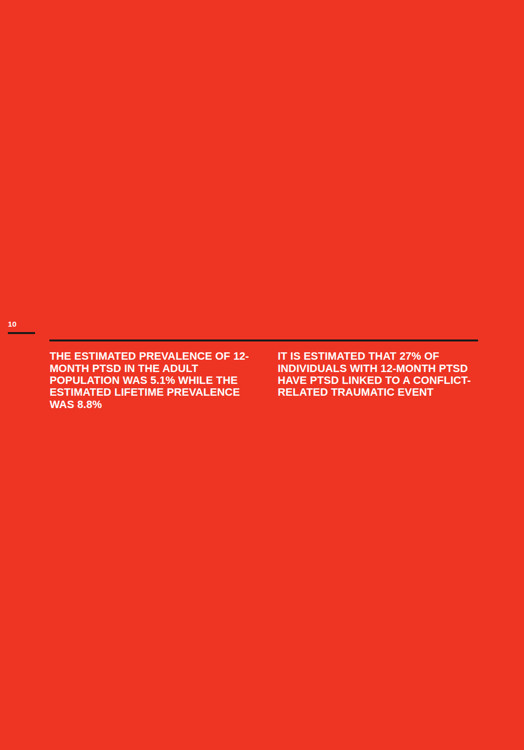10
The estimated prevalence of 12-month PTSD in the adult population was 5.1% while the estimated lifetime prevalence was 8.8%
It is estimated that 27% of individuals with 12-month PTSD have PTSD linked to a conflict-related traumatic event